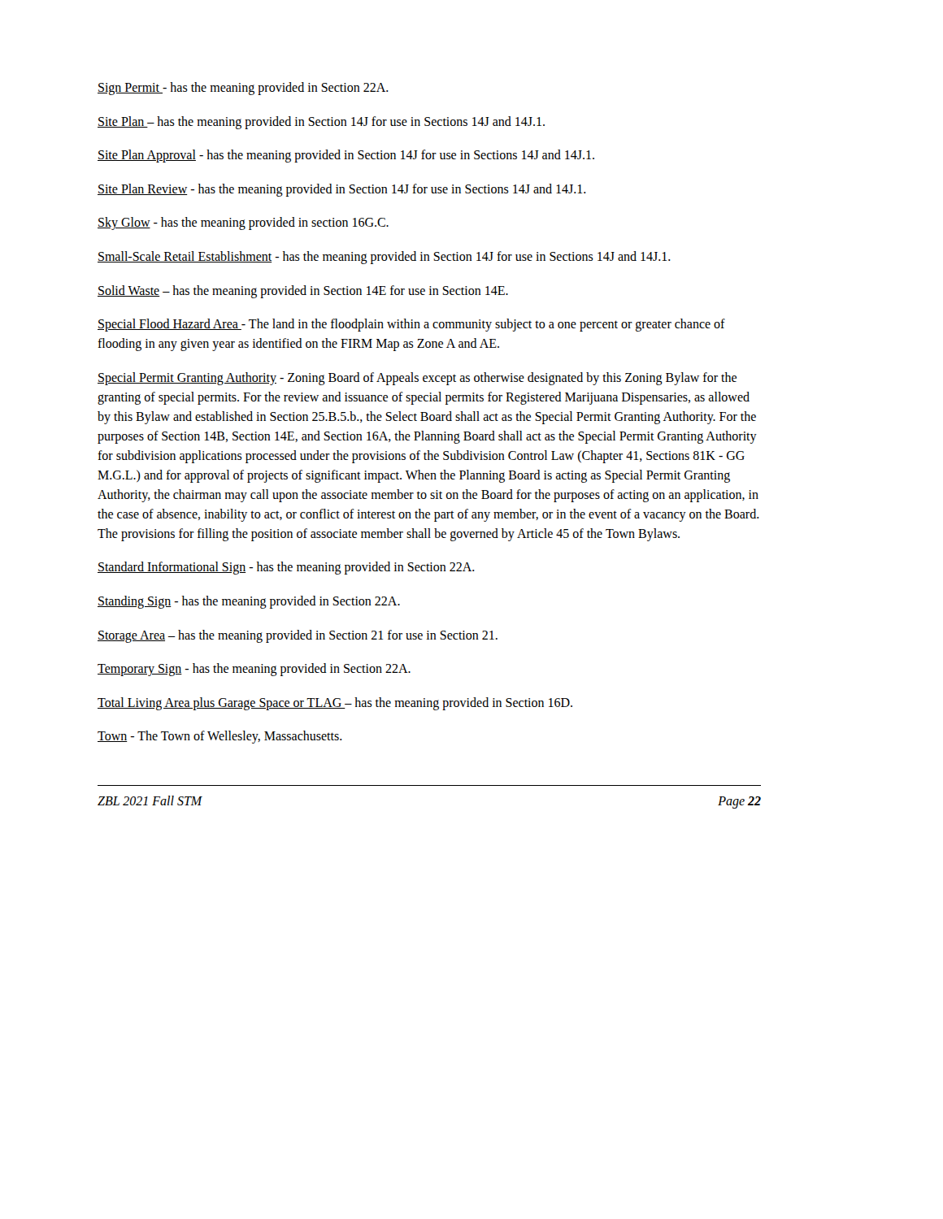Sign Permit - has the meaning provided in Section 22A.
Site Plan – has the meaning provided in Section 14J for use in Sections 14J and 14J.1.
Site Plan Approval - has the meaning provided in Section 14J for use in Sections 14J and 14J.1.
Site Plan Review - has the meaning provided in Section 14J for use in Sections 14J and 14J.1.
Sky Glow - has the meaning provided in section 16G.C.
Small-Scale Retail Establishment - has the meaning provided in Section 14J for use in Sections 14J and 14J.1.
Solid Waste – has the meaning provided in Section 14E for use in Section 14E.
Special Flood Hazard Area - The land in the floodplain within a community subject to a one percent or greater chance of flooding in any given year as identified on the FIRM Map as Zone A and AE.
Special Permit Granting Authority - Zoning Board of Appeals except as otherwise designated by this Zoning Bylaw for the granting of special permits. For the review and issuance of special permits for Registered Marijuana Dispensaries, as allowed by this Bylaw and established in Section 25.B.5.b., the Select Board shall act as the Special Permit Granting Authority. For the purposes of Section 14B, Section 14E, and Section 16A, the Planning Board shall act as the Special Permit Granting Authority for subdivision applications processed under the provisions of the Subdivision Control Law (Chapter 41, Sections 81K - GG M.G.L.) and for approval of projects of significant impact. When the Planning Board is acting as Special Permit Granting Authority, the chairman may call upon the associate member to sit on the Board for the purposes of acting on an application, in the case of absence, inability to act, or conflict of interest on the part of any member, or in the event of a vacancy on the Board. The provisions for filling the position of associate member shall be governed by Article 45 of the Town Bylaws.
Standard Informational Sign - has the meaning provided in Section 22A.
Standing Sign - has the meaning provided in Section 22A.
Storage Area – has the meaning provided in Section 21 for use in Section 21.
Temporary Sign - has the meaning provided in Section 22A.
Total Living Area plus Garage Space or TLAG – has the meaning provided in Section 16D.
Town - The Town of Wellesley, Massachusetts.
ZBL 2021 Fall STM Page 22